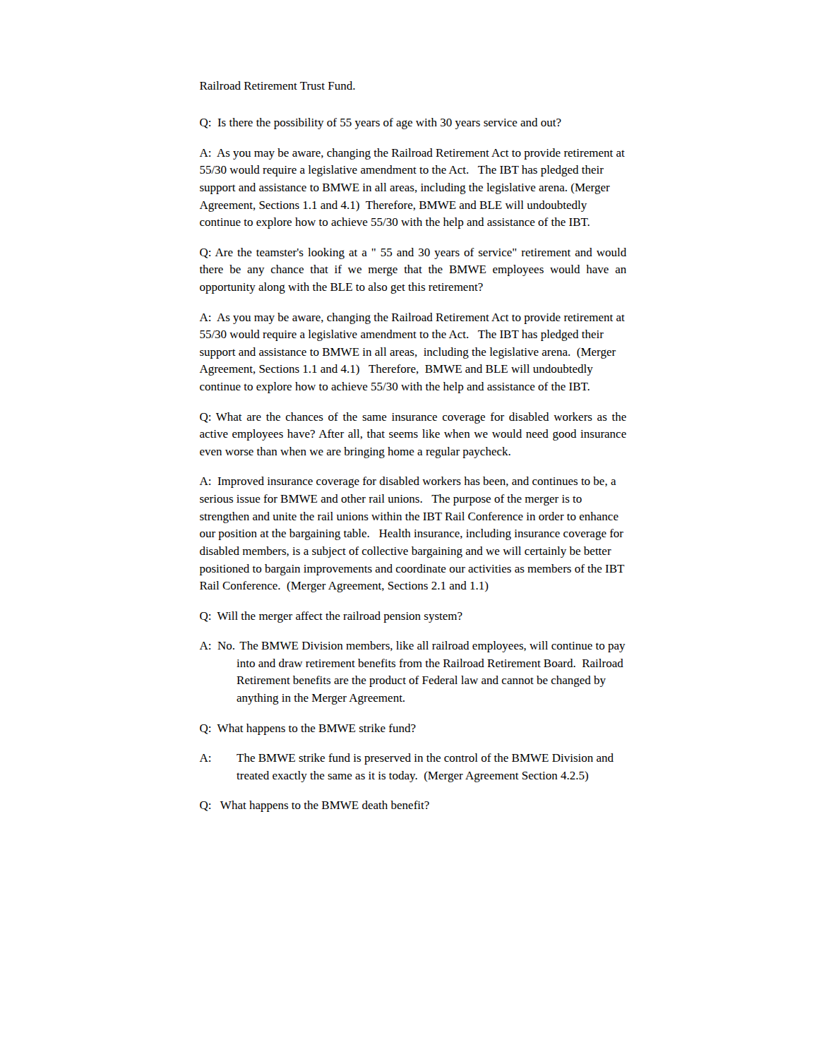Railroad Retirement Trust Fund.
Q: Is there the possibility of 55 years of age with 30 years service and out?
A: As you may be aware, changing the Railroad Retirement Act to provide retirement at 55/30 would require a legislative amendment to the Act. The IBT has pledged their support and assistance to BMWE in all areas, including the legislative arena. (Merger Agreement, Sections 1.1 and 4.1) Therefore, BMWE and BLE will undoubtedly continue to explore how to achieve 55/30 with the help and assistance of the IBT.
Q: Are the teamster's looking at a " 55 and 30 years of service" retirement and would there be any chance that if we merge that the BMWE employees would have an opportunity along with the BLE to also get this retirement?
A: As you may be aware, changing the Railroad Retirement Act to provide retirement at 55/30 would require a legislative amendment to the Act. The IBT has pledged their support and assistance to BMWE in all areas, including the legislative arena. (Merger Agreement, Sections 1.1 and 4.1) Therefore, BMWE and BLE will undoubtedly continue to explore how to achieve 55/30 with the help and assistance of the IBT.
Q: What are the chances of the same insurance coverage for disabled workers as the active employees have? After all, that seems like when we would need good insurance even worse than when we are bringing home a regular paycheck.
A: Improved insurance coverage for disabled workers has been, and continues to be, a serious issue for BMWE and other rail unions. The purpose of the merger is to strengthen and unite the rail unions within the IBT Rail Conference in order to enhance our position at the bargaining table. Health insurance, including insurance coverage for disabled members, is a subject of collective bargaining and we will certainly be better positioned to bargain improvements and coordinate our activities as members of the IBT Rail Conference. (Merger Agreement, Sections 2.1 and 1.1)
Q: Will the merger affect the railroad pension system?
A: No. The BMWE Division members, like all railroad employees, will continue to pay into and draw retirement benefits from the Railroad Retirement Board. Railroad Retirement benefits are the product of Federal law and cannot be changed by anything in the Merger Agreement.
Q: What happens to the BMWE strike fund?
A: The BMWE strike fund is preserved in the control of the BMWE Division and treated exactly the same as it is today. (Merger Agreement Section 4.2.5)
Q: What happens to the BMWE death benefit?